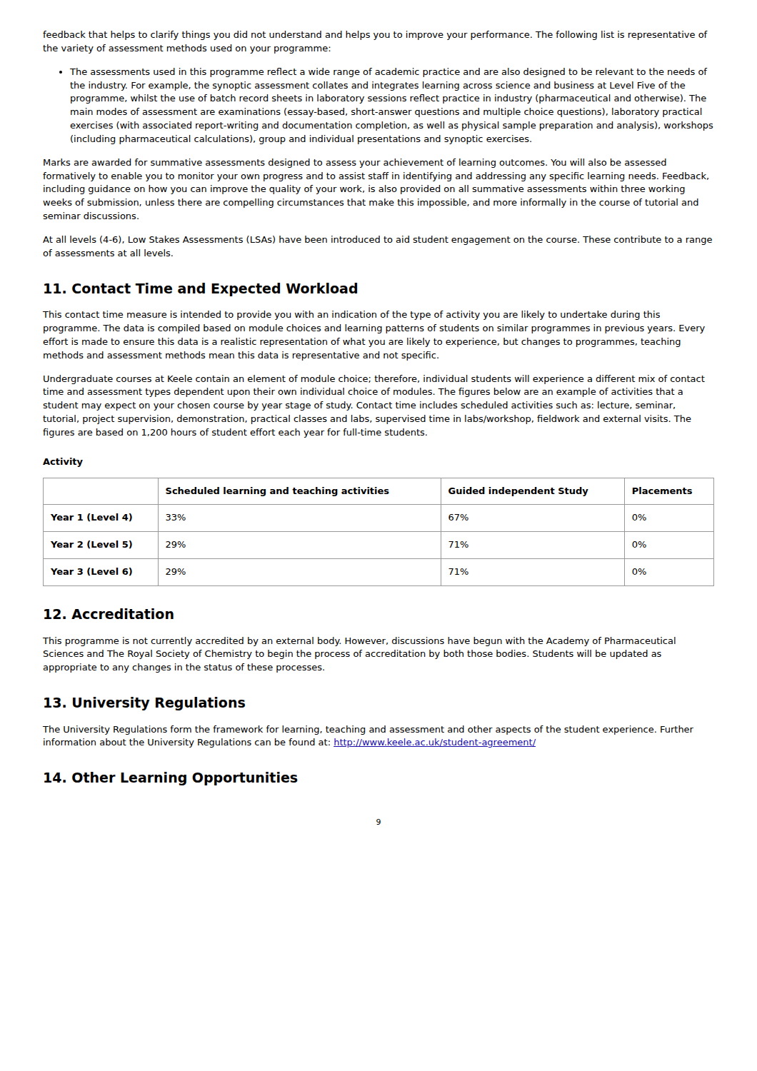feedback that helps to clarify things you did not understand and helps you to improve your performance. The following list is representative of the variety of assessment methods used on your programme:
The assessments used in this programme reflect a wide range of academic practice and are also designed to be relevant to the needs of the industry. For example, the synoptic assessment collates and integrates learning across science and business at Level Five of the programme, whilst the use of batch record sheets in laboratory sessions reflect practice in industry (pharmaceutical and otherwise). The main modes of assessment are examinations (essay-based, short-answer questions and multiple choice questions), laboratory practical exercises (with associated report-writing and documentation completion, as well as physical sample preparation and analysis), workshops (including pharmaceutical calculations), group and individual presentations and synoptic exercises.
Marks are awarded for summative assessments designed to assess your achievement of learning outcomes. You will also be assessed formatively to enable you to monitor your own progress and to assist staff in identifying and addressing any specific learning needs. Feedback, including guidance on how you can improve the quality of your work, is also provided on all summative assessments within three working weeks of submission, unless there are compelling circumstances that make this impossible, and more informally in the course of tutorial and seminar discussions.
At all levels (4-6), Low Stakes Assessments (LSAs) have been introduced to aid student engagement on the course. These contribute to a range of assessments at all levels.
11. Contact Time and Expected Workload
This contact time measure is intended to provide you with an indication of the type of activity you are likely to undertake during this programme. The data is compiled based on module choices and learning patterns of students on similar programmes in previous years. Every effort is made to ensure this data is a realistic representation of what you are likely to experience, but changes to programmes, teaching methods and assessment methods mean this data is representative and not specific.
Undergraduate courses at Keele contain an element of module choice; therefore, individual students will experience a different mix of contact time and assessment types dependent upon their own individual choice of modules. The figures below are an example of activities that a student may expect on your chosen course by year stage of study. Contact time includes scheduled activities such as: lecture, seminar, tutorial, project supervision, demonstration, practical classes and labs, supervised time in labs/workshop, fieldwork and external visits. The figures are based on 1,200 hours of student effort each year for full-time students.
Activity
| | Scheduled learning and teaching activities | Guided independent Study | Placements |
| --- | --- | --- | --- |
| Year 1 (Level 4) | 33% | 67% | 0% |
| Year 2 (Level 5) | 29% | 71% | 0% |
| Year 3 (Level 6) | 29% | 71% | 0% |
12. Accreditation
This programme is not currently accredited by an external body. However, discussions have begun with the Academy of Pharmaceutical Sciences and The Royal Society of Chemistry to begin the process of accreditation by both those bodies. Students will be updated as appropriate to any changes in the status of these processes.
13. University Regulations
The University Regulations form the framework for learning, teaching and assessment and other aspects of the student experience. Further information about the University Regulations can be found at: http://www.keele.ac.uk/student-agreement/
14. Other Learning Opportunities
9